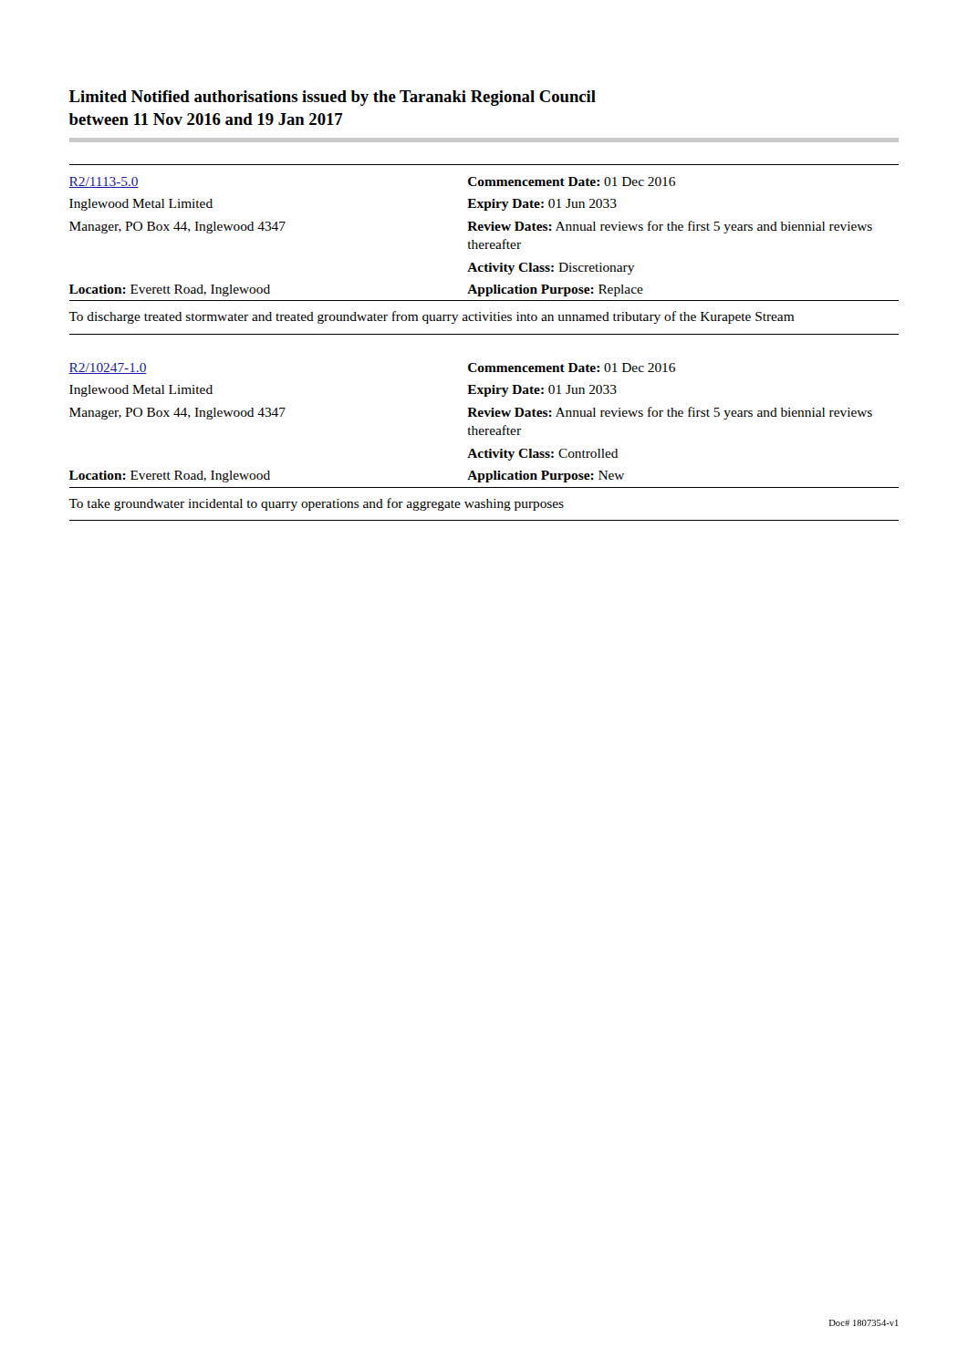Limited Notified authorisations issued by the Taranaki Regional Council
between 11 Nov 2016 and 19 Jan 2017
| R2/1113-5.0 | Commencement Date: 01 Dec 2016 |
| Inglewood Metal Limited | Expiry Date: 01 Jun 2033 |
| Manager, PO Box 44, Inglewood 4347 | Review Dates: Annual reviews for the first 5 years and biennial reviews thereafter |
| | Activity Class: Discretionary |
| Location: Everett Road, Inglewood | Application Purpose: Replace |
| To discharge treated stormwater and treated groundwater from quarry activities into an unnamed tributary of the Kurapete Stream |
| R2/10247-1.0 | Commencement Date: 01 Dec 2016 |
| Inglewood Metal Limited | Expiry Date: 01 Jun 2033 |
| Manager, PO Box 44, Inglewood 4347 | Review Dates: Annual reviews for the first 5 years and biennial reviews thereafter |
| | Activity Class: Controlled |
| Location: Everett Road, Inglewood | Application Purpose: New |
| To take groundwater incidental to quarry operations and for aggregate washing purposes |
Doc# 1807354-v1